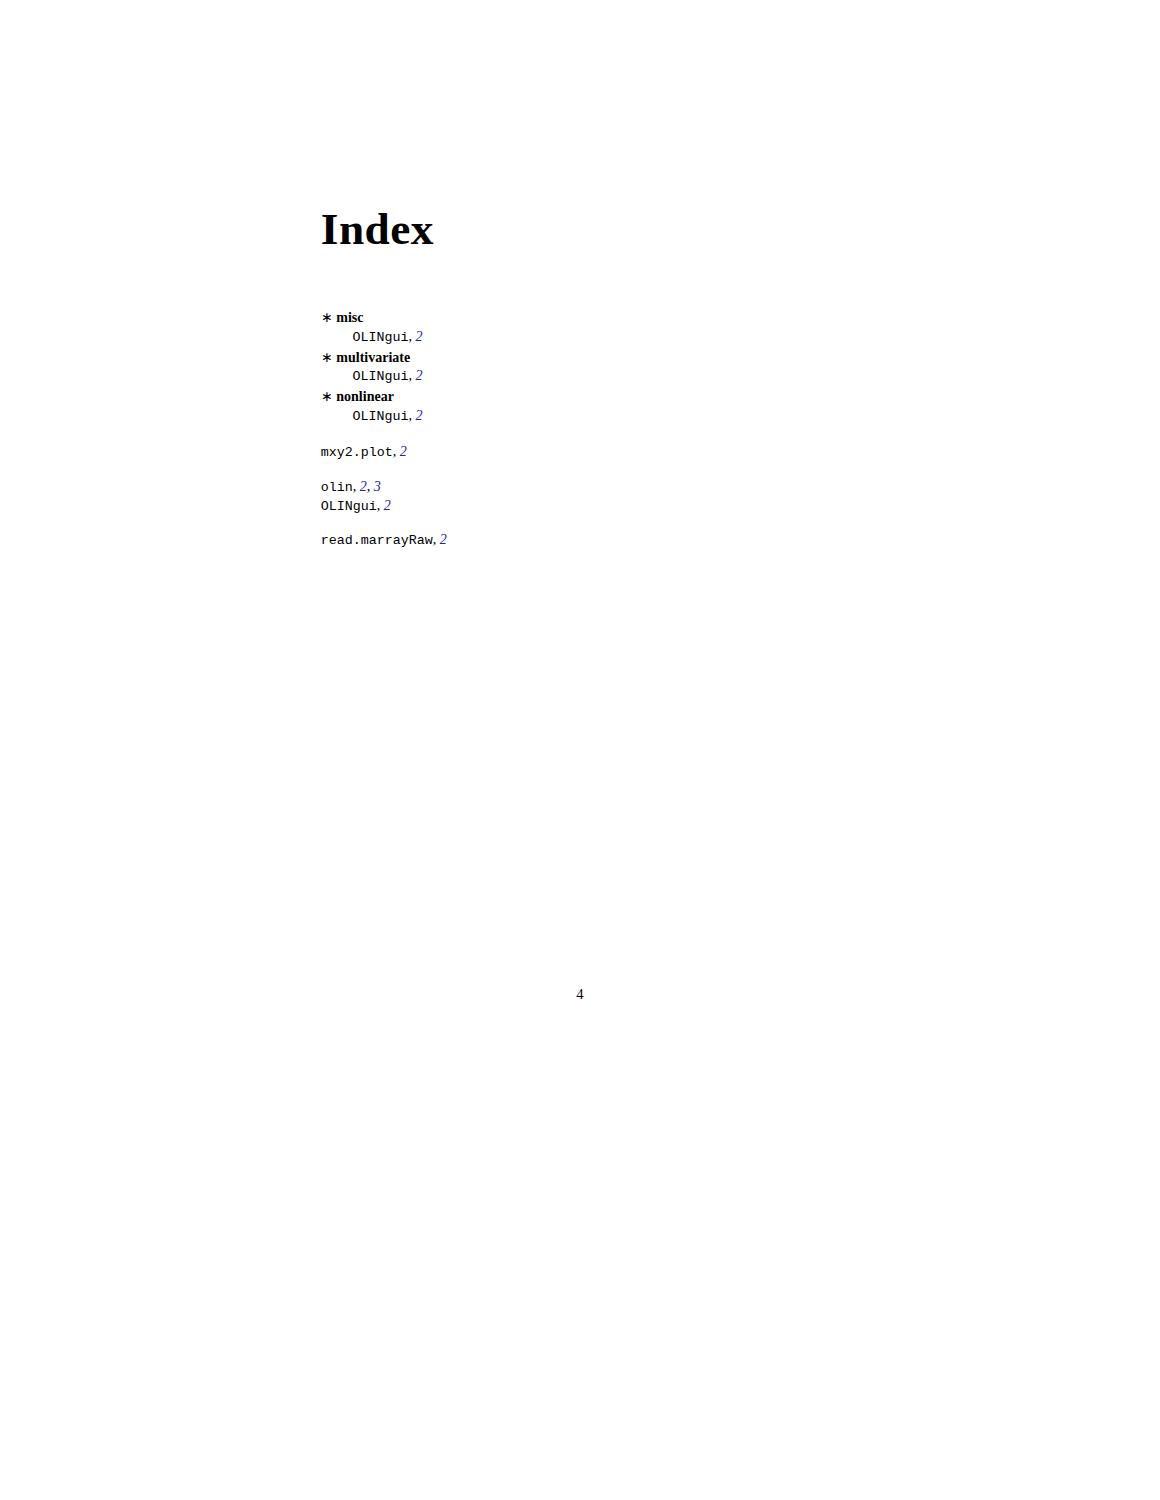Index
∗ misc
OLINgui, 2
∗ multivariate
OLINgui, 2
∗ nonlinear
OLINgui, 2
mxy2.plot, 2
olin, 2, 3
OLINgui, 2
read.marrayRaw, 2
4